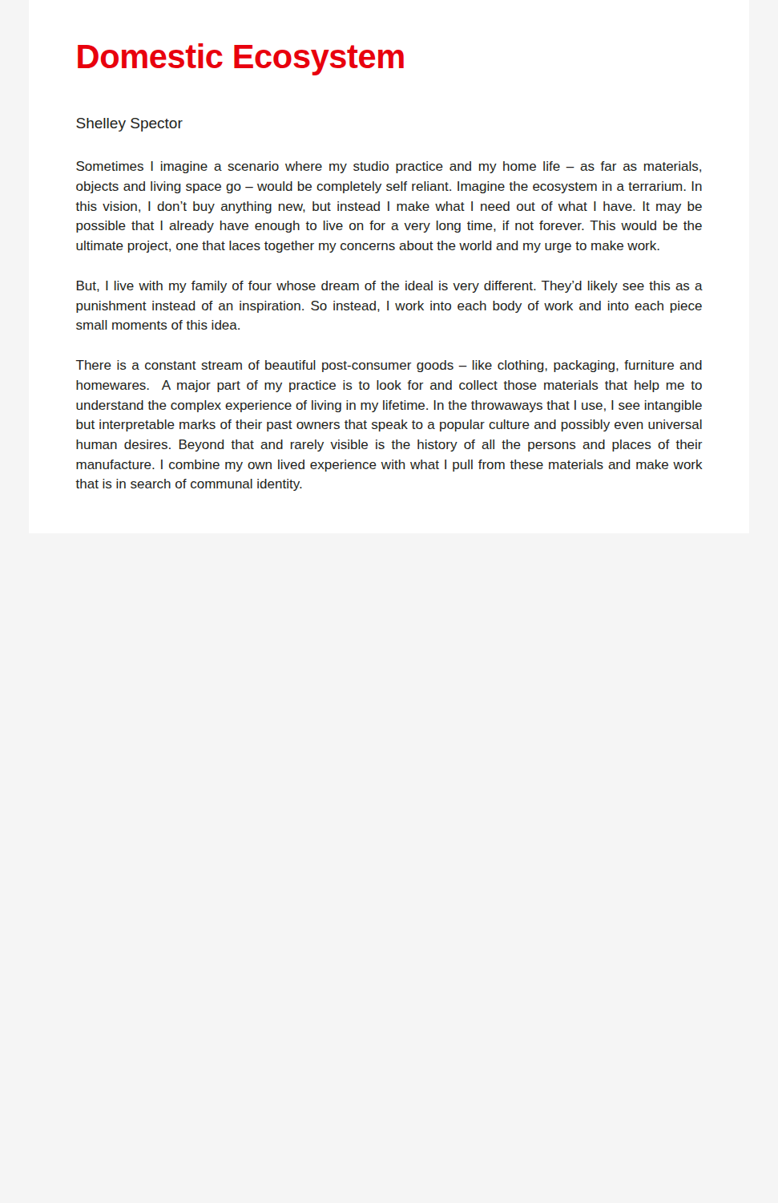Domestic Ecosystem
Shelley Spector
Sometimes I imagine a scenario where my studio practice and my home life – as far as materials, objects and living space go – would be completely self reliant. Imagine the ecosystem in a terrarium. In this vision, I don’t buy anything new, but instead I make what I need out of what I have. It may be possible that I already have enough to live on for a very long time, if not forever. This would be the ultimate project, one that laces together my concerns about the world and my urge to make work.
But, I live with my family of four whose dream of the ideal is very different. They’d likely see this as a punishment instead of an inspiration. So instead, I work into each body of work and into each piece small moments of this idea.
There is a constant stream of beautiful post-consumer goods – like clothing, packaging, furniture and homewares. A major part of my practice is to look for and collect those materials that help me to understand the complex experience of living in my lifetime. In the throwaways that I use, I see intangible but interpretable marks of their past owners that speak to a popular culture and possibly even universal human desires. Beyond that and rarely visible is the history of all the persons and places of their manufacture. I combine my own lived experience with what I pull from these materials and make work that is in search of communal identity.